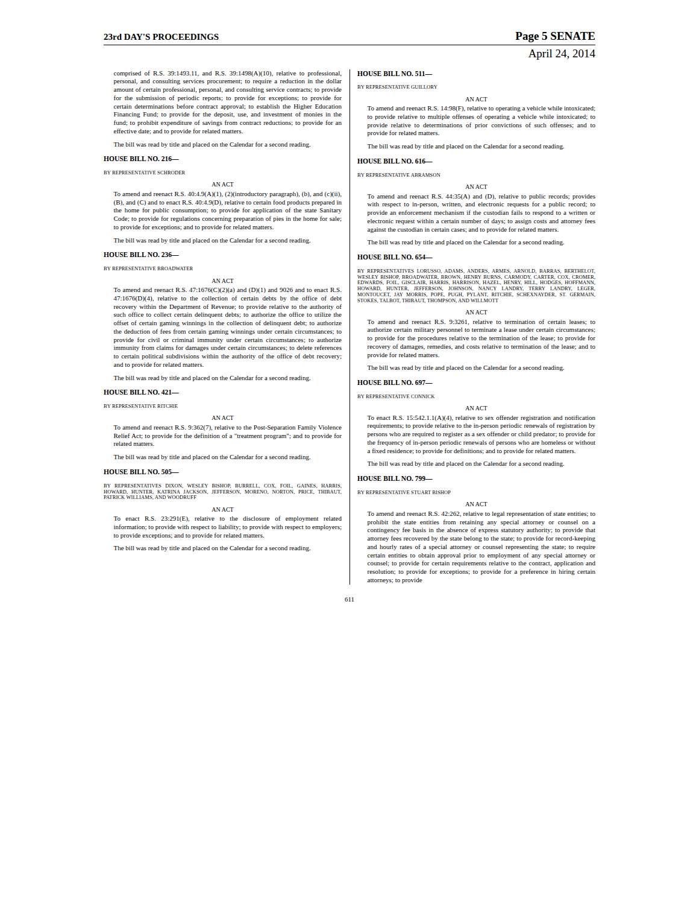23rd DAY'S PROCEEDINGS
Page 5 SENATE
April 24, 2014
comprised of R.S. 39:1493.11, and R.S. 39:1498(A)(10), relative to professional, personal, and consulting services procurement; to require a reduction in the dollar amount of certain professional, personal, and consulting service contracts; to provide for the submission of periodic reports; to provide for exceptions; to provide for certain determinations before contract approval; to establish the Higher Education Financing Fund; to provide for the deposit, use, and investment of monies in the fund; to prohibit expenditure of savings from contract reductions; to provide for an effective date; and to provide for related matters.
The bill was read by title and placed on the Calendar for a second reading.
HOUSE BILL NO. 216—
BY REPRESENTATIVE SCHRODER
AN ACT
To amend and reenact R.S. 40:4.9(A)(1), (2)(introductory paragraph), (b), and (c)(ii), (B), and (C) and to enact R.S. 40:4.9(D), relative to certain food products prepared in the home for public consumption; to provide for application of the state Sanitary Code; to provide for regulations concerning preparation of pies in the home for sale; to provide for exceptions; and to provide for related matters.
The bill was read by title and placed on the Calendar for a second reading.
HOUSE BILL NO. 236—
BY REPRESENTATIVE BROADWATER
AN ACT
To amend and reenact R.S. 47:1676(C)(2)(a) and (D)(1) and 9026 and to enact R.S. 47:1676(D)(4), relative to the collection of certain debts by the office of debt recovery within the Department of Revenue; to provide relative to the authority of such office to collect certain delinquent debts; to authorize the office to utilize the offset of certain gaming winnings in the collection of delinquent debt; to authorize the deduction of fees from certain gaming winnings under certain circumstances; to provide for civil or criminal immunity under certain circumstances; to authorize immunity from claims for damages under certain circumstances; to delete references to certain political subdivisions within the authority of the office of debt recovery; and to provide for related matters.
The bill was read by title and placed on the Calendar for a second reading.
HOUSE BILL NO. 421—
BY REPRESENTATIVE RITCHIE
AN ACT
To amend and reenact R.S. 9:362(7), relative to the Post-Separation Family Violence Relief Act; to provide for the definition of a "treatment program"; and to provide for related matters.
The bill was read by title and placed on the Calendar for a second reading.
HOUSE BILL NO. 505—
BY REPRESENTATIVES DIXON, WESLEY BISHOP, BURRELL, COX, FOIL, GAINES, HARRIS, HOWARD, HUNTER, KATRINA JACKSON, JEFFERSON, MORENO, NORTON, PRICE, THIBAUT, PATRICK WILLIAMS, AND WOODRUFF
AN ACT
To enact R.S. 23:291(E), relative to the disclosure of employment related information; to provide with respect to liability; to provide with respect to employers; to provide exceptions; and to provide for related matters.
The bill was read by title and placed on the Calendar for a second reading.
HOUSE BILL NO. 511—
BY REPRESENTATIVE GUILLORY
AN ACT
To amend and reenact R.S. 14:98(F), relative to operating a vehicle while intoxicated; to provide relative to multiple offenses of operating a vehicle while intoxicated; to provide relative to determinations of prior convictions of such offenses; and to provide for related matters.
The bill was read by title and placed on the Calendar for a second reading.
HOUSE BILL NO. 616—
BY REPRESENTATIVE ABRAMSON
AN ACT
To amend and reenact R.S. 44:35(A) and (D), relative to public records; provides with respect to in-person, written, and electronic requests for a public record; to provide an enforcement mechanism if the custodian fails to respond to a written or electronic request within a certain number of days; to assign costs and attorney fees against the custodian in certain cases; and to provide for related matters.
The bill was read by title and placed on the Calendar for a second reading.
HOUSE BILL NO. 654—
BY REPRESENTATIVES LORUSSO, ADAMS, ANDERS, ARMES, ARNOLD, BARRAS, BERTHELOT, WESLEY BISHOP, BROADWATER, BROWN, HENRY BURNS, CARMODY, CARTER, COX, CROMER, EDWARDS, FOIL, GISCLAIR, HARRIS, HARRISON, HAZEL, HENRY, HILL, HODGES, HOFFMANN, HOWARD, HUNTER, JEFFERSON, JOHNSON, NANCY LANDRY, TERRY LANDRY, LEGER, MONTOUCET, JAY MORRIS, POPE, PUGH, PYLANT, RITCHIE, SCHEXNAYDER, ST. GERMAIN, STOKES, TALBOT, THIBAUT, THOMPSON, AND WILLMOTT
AN ACT
To amend and reenact R.S. 9:3261, relative to termination of certain leases; to authorize certain military personnel to terminate a lease under certain circumstances; to provide for the procedures relative to the termination of the lease; to provide for recovery of damages, remedies, and costs relative to termination of the lease; and to provide for related matters.
The bill was read by title and placed on the Calendar for a second reading.
HOUSE BILL NO. 697—
BY REPRESENTATIVE CONNICK
AN ACT
To enact R.S. 15:542.1.1(A)(4), relative to sex offender registration and notification requirements; to provide relative to the in-person periodic renewals of registration by persons who are required to register as a sex offender or child predator; to provide for the frequency of in-person periodic renewals of persons who are homeless or without a fixed residence; to provide for definitions; and to provide for related matters.
The bill was read by title and placed on the Calendar for a second reading.
HOUSE BILL NO. 799—
BY REPRESENTATIVE STUART BISHOP
AN ACT
To amend and reenact R.S. 42:262, relative to legal representation of state entities; to prohibit the state entities from retaining any special attorney or counsel on a contingency fee basis in the absence of express statutory authority; to provide that attorney fees recovered by the state belong to the state; to provide for record-keeping and hourly rates of a special attorney or counsel representing the state; to require certain entities to obtain approval prior to employment of any special attorney or counsel; to provide for certain requirements relative to the contract, application and resolution; to provide for exceptions; to provide for a preference in hiring certain attorneys; to provide
611